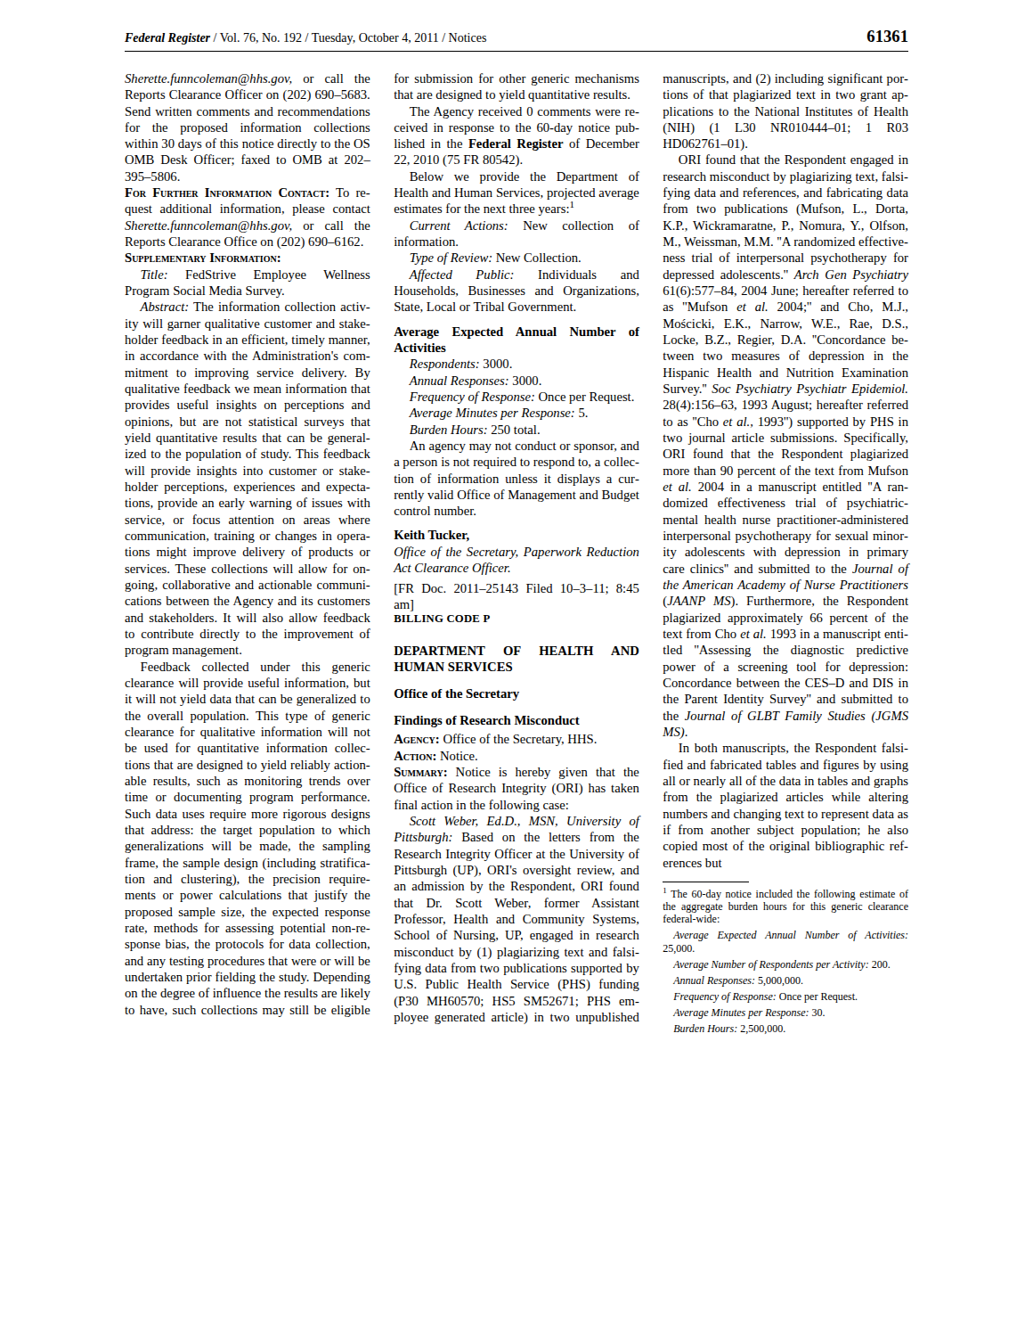Federal Register / Vol. 76, No. 192 / Tuesday, October 4, 2011 / Notices
61361
Sherette.funncoleman@hhs.gov, or call the Reports Clearance Officer on (202) 690–5683. Send written comments and recommendations for the proposed information collections within 30 days of this notice directly to the OS OMB Desk Officer; faxed to OMB at 202–395–5806.
For Further Information Contact: To request additional information, please contact Sherette.funncoleman@hhs.gov, or call the Reports Clearance Office on (202) 690–6162.
Supplementary Information:
Title: FedStrive Employee Wellness Program Social Media Survey.
Abstract: The information collection activity will garner qualitative customer and stakeholder feedback in an efficient, timely manner, in accordance with the Administration's commitment to improving service delivery. By qualitative feedback we mean information that provides useful insights on perceptions and opinions, but are not statistical surveys that yield quantitative results that can be generalized to the population of study. This feedback will provide insights into customer or stakeholder perceptions, experiences and expectations, provide an early warning of issues with service, or focus attention on areas where communication, training or changes in operations might improve delivery of products or services. These collections will allow for ongoing, collaborative and actionable communications between the Agency and its customers and stakeholders. It will also allow feedback to contribute directly to the improvement of program management.
Feedback collected under this generic clearance will provide useful information, but it will not yield data that can be generalized to the overall population. This type of generic clearance for qualitative information will not be used for quantitative information collections that are designed to yield reliably actionable results, such as monitoring trends over time or documenting program performance. Such data uses require more rigorous designs that address: the target population to which generalizations will be made, the sampling frame, the sample design (including stratification and clustering), the precision requirements or power calculations that justify the proposed sample size, the expected response rate, methods for assessing potential non-response bias, the protocols for data collection, and any testing procedures that were or will be undertaken prior fielding the study. Depending on the degree of influence the results are likely to have, such collections may still be eligible for submission for other generic mechanisms that are designed to yield quantitative results.
The Agency received 0 comments were received in response to the 60-day notice published in the Federal Register of December 22, 2010 (75 FR 80542).
Below we provide the Department of Health and Human Services, projected average estimates for the next three years:1
Current Actions: New collection of information.
Type of Review: New Collection.
Affected Public: Individuals and Households, Businesses and Organizations, State, Local or Tribal Government.
Average Expected Annual Number of Activities
Respondents: 3000.
Annual Responses: 3000.
Frequency of Response: Once per Request.
Average Minutes per Response: 5.
Burden Hours: 250 total.
An agency may not conduct or sponsor, and a person is not required to respond to, a collection of information unless it displays a currently valid Office of Management and Budget control number.
Keith Tucker,
Office of the Secretary, Paperwork Reduction Act Clearance Officer.
[FR Doc. 2011–25143 Filed 10–3–11; 8:45 am]
BILLING CODE P
DEPARTMENT OF HEALTH AND HUMAN SERVICES
Office of the Secretary
Findings of Research Misconduct
Agency: Office of the Secretary, HHS.
Action: Notice.
Summary: Notice is hereby given that the Office of Research Integrity (ORI) has taken final action in the following case:
Scott Weber, Ed.D., MSN, University of Pittsburgh: Based on the letters from the Research Integrity Officer at the University of Pittsburgh (UP), ORI's oversight review, and an admission by the Respondent, ORI found that Dr. Scott Weber, former Assistant Professor, Health and Community Systems, School of Nursing, UP, engaged in research misconduct by (1) plagiarizing text and falsifying data from two publications supported by U.S. Public Health Service (PHS) funding (P30 MH60570; HS5 SM52671; PHS employee generated article) in two unpublished manuscripts, and (2) including significant portions of that plagiarized text in two grant applications to the National Institutes of Health (NIH) (1 L30 NR010444–01; 1 R03 HD062761–01).
ORI found that the Respondent engaged in research misconduct by plagiarizing text, falsifying data and references, and fabricating data from two publications (Mufson, L., Dorta, K.P., Wickramaratne, P., Nomura, Y., Olfson, M., Weissman, M.M. ''A randomized effectiveness trial of interpersonal psychotherapy for depressed adolescents.'' Arch Gen Psychiatry 61(6):577–84, 2004 June; hereafter referred to as ''Mufson et al. 2004;'' and Cho, M.J., Mościcki, E.K., Narrow, W.E., Rae, D.S., Locke, B.Z., Regier, D.A. ''Concordance between two measures of depression in the Hispanic Health and Nutrition Examination Survey.'' Soc Psychiatry Psychiatr Epidemiol. 28(4):156–63, 1993 August; hereafter referred to as ''Cho et al., 1993'') supported by PHS in two journal article submissions. Specifically, ORI found that the Respondent plagiarized more than 90 percent of the text from Mufson et al. 2004 in a manuscript entitled ''A randomized effectiveness trial of psychiatric-mental health nurse practitioner-administered interpersonal psychotherapy for sexual minority adolescents with depression in primary care clinics'' and submitted to the Journal of the American Academy of Nurse Practitioners (JAANP MS). Furthermore, the Respondent plagiarized approximately 66 percent of the text from Cho et al. 1993 in a manuscript entitled ''Assessing the diagnostic predictive power of a screening tool for depression: Concordance between the CES–D and DIS in the Parent Identity Survey'' and submitted to the Journal of GLBT Family Studies (JGMS MS).
In both manuscripts, the Respondent falsified and fabricated tables and figures by using all or nearly all of the data in tables and graphs from the plagiarized articles while altering numbers and changing text to represent data as if from another subject population; he also copied most of the original bibliographic references but
1 The 60-day notice included the following estimate of the aggregate burden hours for this generic clearance federal-wide:
Average Expected Annual Number of Activities: 25,000.
Average Number of Respondents per Activity: 200.
Annual Responses: 5,000,000.
Frequency of Response: Once per Request.
Average Minutes per Response: 30.
Burden Hours: 2,500,000.